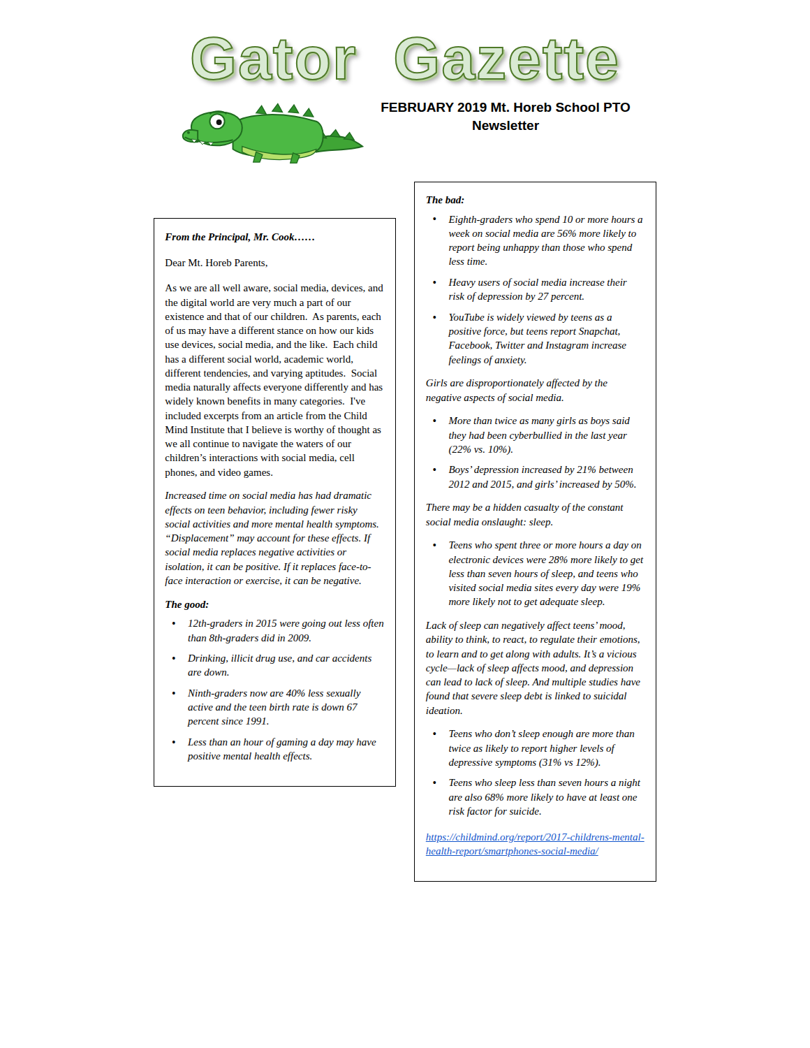Gator Gazette
Smiling cartoon alligator
FEBRUARY 2019 Mt. Horeb School PTO Newsletter
From the Principal, Mr. Cook……
Dear Mt. Horeb Parents,
As we are all well aware, social media, devices, and the digital world are very much a part of our existence and that of our children. As parents, each of us may have a different stance on how our kids use devices, social media, and the like. Each child has a different social world, academic world, different tendencies, and varying aptitudes. Social media naturally affects everyone differently and has widely known benefits in many categories. I've included excerpts from an article from the Child Mind Institute that I believe is worthy of thought as we all continue to navigate the waters of our children’s interactions with social media, cell phones, and video games.
Increased time on social media has had dramatic effects on teen behavior, including fewer risky social activities and more mental health symptoms. “Displacement” may account for these effects. If social media replaces negative activities or isolation, it can be positive. If it replaces face-to-face interaction or exercise, it can be negative.
The good:
12th-graders in 2015 were going out less often than 8th-graders did in 2009.
Drinking, illicit drug use, and car accidents are down.
Ninth-graders now are 40% less sexually active and the teen birth rate is down 67 percent since 1991.
Less than an hour of gaming a day may have positive mental health effects.
The bad:
Eighth-graders who spend 10 or more hours a week on social media are 56% more likely to report being unhappy than those who spend less time.
Heavy users of social media increase their risk of depression by 27 percent.
YouTube is widely viewed by teens as a positive force, but teens report Snapchat, Facebook, Twitter and Instagram increase feelings of anxiety.
Girls are disproportionately affected by the negative aspects of social media.
More than twice as many girls as boys said they had been cyberbullied in the last year (22% vs. 10%).
Boys’ depression increased by 21% between 2012 and 2015, and girls’ increased by 50%.
There may be a hidden casualty of the constant social media onslaught: sleep.
Teens who spent three or more hours a day on electronic devices were 28% more likely to get less than seven hours of sleep, and teens who visited social media sites every day were 19% more likely not to get adequate sleep.
Lack of sleep can negatively affect teens’ mood, ability to think, to react, to regulate their emotions, to learn and to get along with adults. It’s a vicious cycle—lack of sleep affects mood, and depression can lead to lack of sleep. And multiple studies have found that severe sleep debt is linked to suicidal ideation.
Teens who don’t sleep enough are more than twice as likely to report higher levels of depressive symptoms (31% vs 12%).
Teens who sleep less than seven hours a night are also 68% more likely to have at least one risk factor for suicide.
https://childmind.org/report/2017-childrens-mental-health-report/smartphones-social-media/